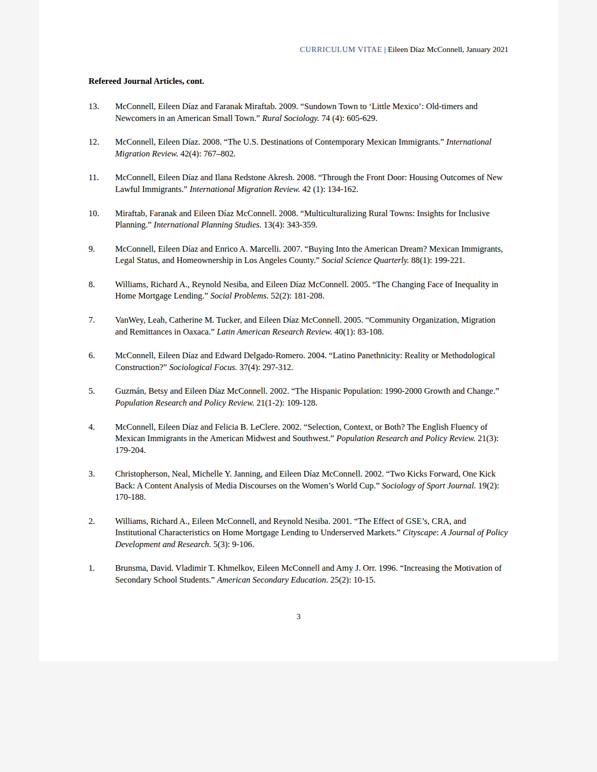CURRICULUM VITAE | Eileen Díaz McConnell, January 2021
Refereed Journal Articles, cont.
13. McConnell, Eileen Díaz and Faranak Miraftab. 2009. “Sundown Town to ‘Little Mexico’: Old-timers and Newcomers in an American Small Town.” Rural Sociology. 74 (4): 605-629.
12. McConnell, Eileen Díaz. 2008. “The U.S. Destinations of Contemporary Mexican Immigrants.” International Migration Review. 42(4): 767–802.
11. McConnell, Eileen Díaz and Ilana Redstone Akresh. 2008. “Through the Front Door: Housing Outcomes of New Lawful Immigrants.” International Migration Review. 42 (1): 134-162.
10. Miraftab, Faranak and Eileen Díaz McConnell. 2008. “Multiculturalizing Rural Towns: Insights for Inclusive Planning.” International Planning Studies. 13(4): 343-359.
9. McConnell, Eileen Díaz and Enrico A. Marcelli. 2007. “Buying Into the American Dream? Mexican Immigrants, Legal Status, and Homeownership in Los Angeles County.” Social Science Quarterly. 88(1): 199-221.
8. Williams, Richard A., Reynold Nesiba, and Eileen Díaz McConnell. 2005. “The Changing Face of Inequality in Home Mortgage Lending.” Social Problems. 52(2): 181-208.
7. VanWey, Leah, Catherine M. Tucker, and Eileen Díaz McConnell. 2005. “Community Organization, Migration and Remittances in Oaxaca.” Latin American Research Review. 40(1): 83-108.
6. McConnell, Eileen Díaz and Edward Delgado-Romero. 2004. “Latino Panethnicity: Reality or Methodological Construction?” Sociological Focus. 37(4): 297-312.
5. Guzmán, Betsy and Eileen Díaz McConnell. 2002. “The Hispanic Population: 1990-2000 Growth and Change.” Population Research and Policy Review. 21(1-2): 109-128.
4. McConnell, Eileen Díaz and Felicia B. LeClere. 2002. “Selection, Context, or Both? The English Fluency of Mexican Immigrants in the American Midwest and Southwest.” Population Research and Policy Review. 21(3): 179-204.
3. Christopherson, Neal, Michelle Y. Janning, and Eileen Díaz McConnell. 2002. “Two Kicks Forward, One Kick Back: A Content Analysis of Media Discourses on the Women’s World Cup.” Sociology of Sport Journal. 19(2): 170-188.
2. Williams, Richard A., Eileen McConnell, and Reynold Nesiba. 2001. “The Effect of GSE’s, CRA, and Institutional Characteristics on Home Mortgage Lending to Underserved Markets.” Cityscape: A Journal of Policy Development and Research. 5(3): 9-106.
1. Brunsma, David. Vladimir T. Khmelkov, Eileen McConnell and Amy J. Orr. 1996. “Increasing the Motivation of Secondary School Students.” American Secondary Education. 25(2): 10-15.
3